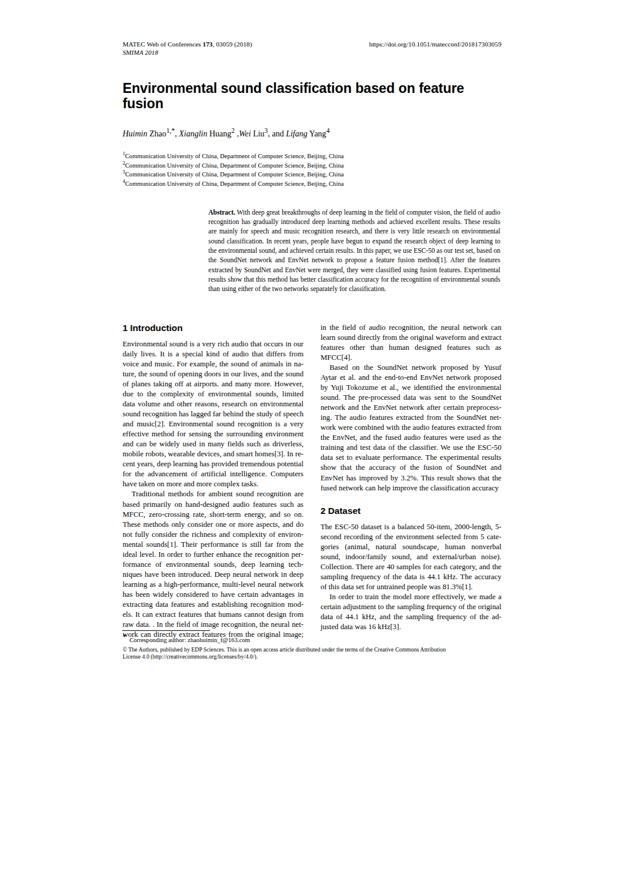MATEC Web of Conferences 173, 03059 (2018)
SMIMA 2018
https://doi.org/10.1051/matecconf/201817303059
Environmental sound classification based on feature fusion
Huimin Zhao1,*, Xianglin Huang2 ,Wei Liu3, and Lifang Yang4
1Communication University of China, Department of Computer Science, Beijing, China
2Communication University of China, Department of Computer Science, Beijing, China
3Communication University of China, Department of Computer Science, Beijing, China
4Communication University of China, Department of Computer Science, Beijing, China
Abstract. With deep great breakthroughs of deep learning in the field of computer vision, the field of audio recognition has gradually introduced deep learning methods and achieved excellent results. These results are mainly for speech and music recognition research, and there is very little research on environmental sound classification. In recent years, people have begun to expand the research object of deep learning to the environmental sound, and achieved certain results. In this paper, we use ESC-50 as our test set, based on the SoundNet network and EnvNet network to propose a feature fusion method[1]. After the features extracted by SoundNet and EnvNet were merged, they were classified using fusion features. Experimental results show that this method has better classification accuracy for the recognition of environmental sounds than using either of the two networks separately for classification.
1 Introduction
Environmental sound is a very rich audio that occurs in our daily lives. It is a special kind of audio that differs from voice and music. For example, the sound of animals in nature, the sound of opening doors in our lives, and the sound of planes taking off at airports. and many more. However, due to the complexity of environmental sounds, limited data volume and other reasons, research on environmental sound recognition has lagged far behind the study of speech and music[2]. Environmental sound recognition is a very effective method for sensing the surrounding environment and can be widely used in many fields such as driverless, mobile robots, wearable devices, and smart homes[3]. In recent years, deep learning has provided tremendous potential for the advancement of artificial intelligence. Computers have taken on more and more complex tasks.
Traditional methods for ambient sound recognition are based primarily on hand-designed audio features such as MFCC, zero-crossing rate, short-term energy, and so on. These methods only consider one or more aspects, and do not fully consider the richness and complexity of environmental sounds[1]. Their performance is still far from the ideal level. In order to further enhance the recognition performance of environmental sounds, deep learning techniques have been introduced. Deep neural network in deep learning as a high-performance, multi-level neural network has been widely considered to have certain advantages in extracting data features and establishing recognition models. It can extract features that humans cannot design from raw data. . In the field of image recognition, the neural network can directly extract features from the original image; in the field of audio recognition, the neural network can learn sound directly from the original waveform and extract features other than human designed features such as MFCC[4].
Based on the SoundNet network proposed by Yusuf Aytar et al. and the end-to-end EnvNet network proposed by Yuji Tokozume et al., we identified the environmental sound. The pre-processed data was sent to the SoundNet network and the EnvNet network after certain preprocessing. The audio features extracted from the SoundNet network were combined with the audio features extracted from the EnvNet, and the fused audio features were used as the training and test data of the classifier. We use the ESC-50 data set to evaluate performance. The experimental results show that the accuracy of the fusion of SoundNet and EnvNet has improved by 3.2%. This result shows that the fused network can help improve the classification accuracy
2 Dataset
The ESC-50 dataset is a balanced 50-item, 2000-length, 5-second recording of the environment selected from 5 categories (animal, natural soundscape, human nonverbal sound, indoor/family sound, and external/urban noise). Collection. There are 40 samples for each category, and the sampling frequency of the data is 44.1 kHz. The accuracy of this data set for untrained people was 81.3%[1].
In order to train the model more effectively, we made a certain adjustment to the sampling frequency of the original data of 44.1 kHz, and the sampling frequency of the adjusted data was 16 kHz[3].
*Corresponding author: zhaohuimin_f@163.com
© The Authors, published by EDP Sciences. This is an open access article distributed under the terms of the Creative Commons Attribution
License 4.0 (http://creativecommons.org/licenses/by/4.0/).